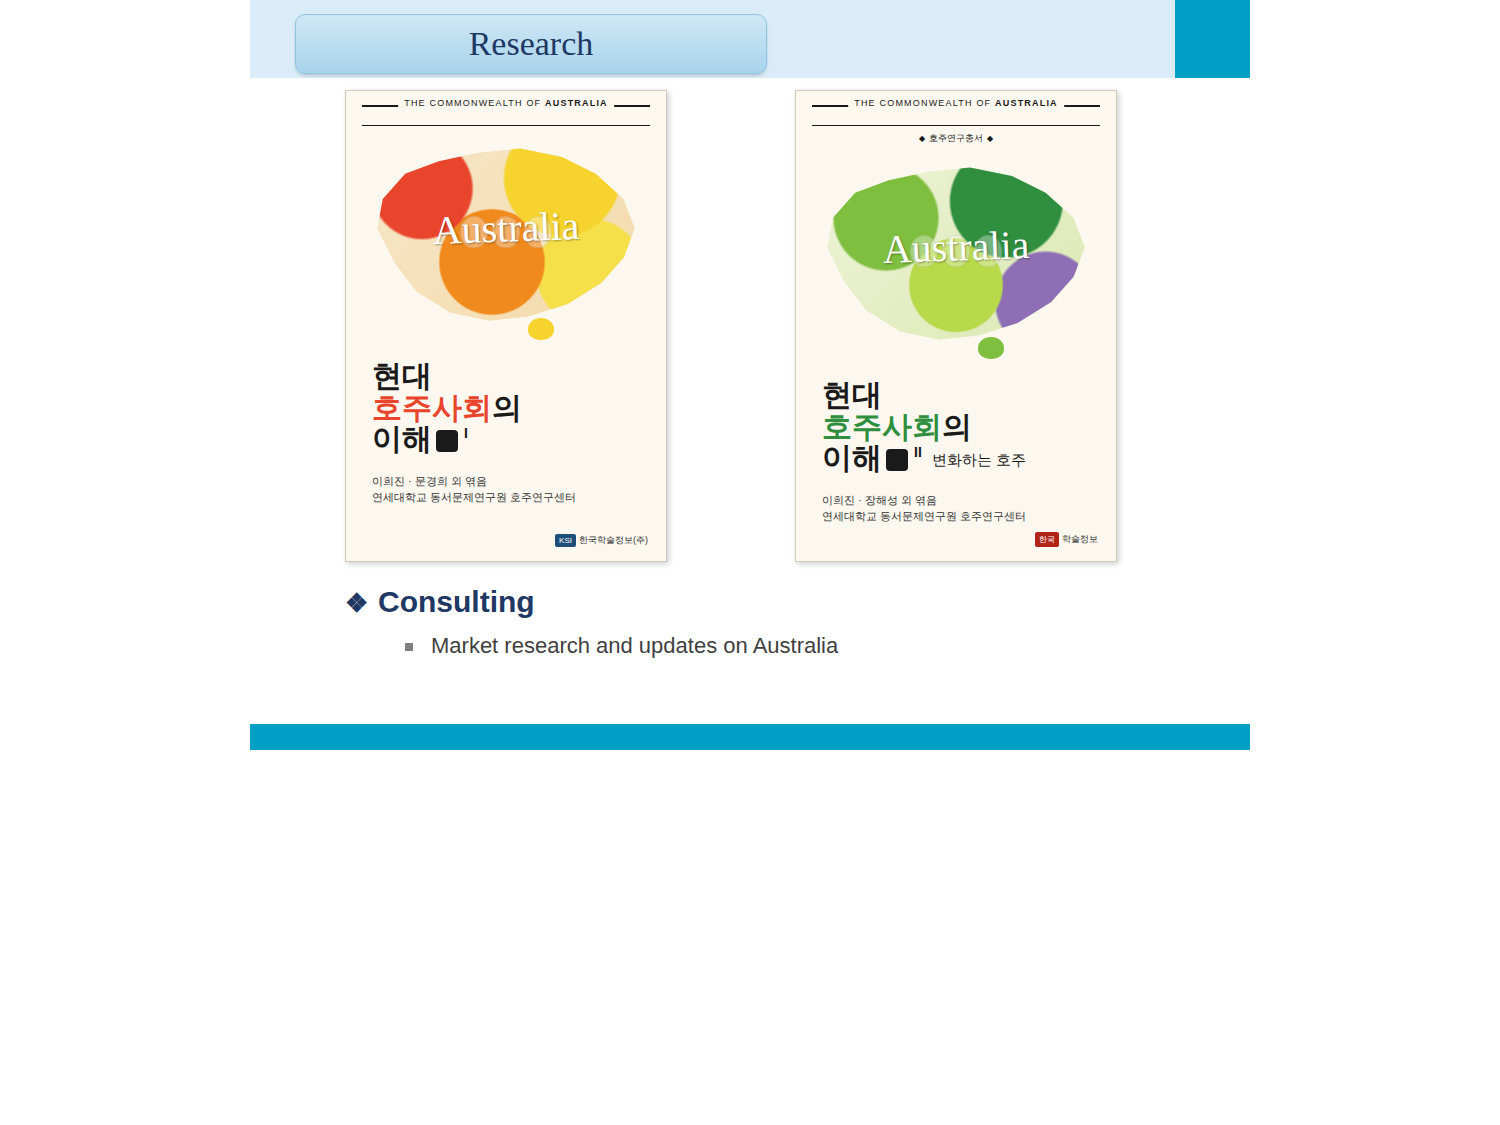Research
THE COMMONWEALTH OF AUSTRALIA
Australia
현대
호주사회 의
이해 I
이희진 · 문경희 외 엮음
연세대학교 동서문제연구원 호주연구센터
KSI한국학술정보(주)
THE COMMONWEALTH OF AUSTRALIA
◆호주연구총서◆
Australia
현대
호주사회 의
이해 II 변화하는 호주
이희진 · 장해성 외 엮음
연세대학교 동서문제연구원 호주연구센터
한국학술정보
❖Consulting
Market research and updates on Australia